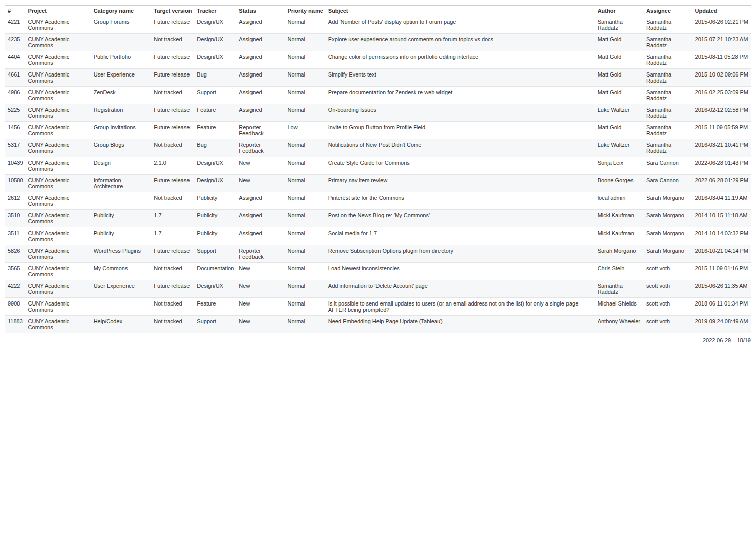| # | Project | Category name | Target version | Tracker | Status | Priority name | Subject | Author | Assignee | Updated |
| --- | --- | --- | --- | --- | --- | --- | --- | --- | --- | --- |
| 4221 | CUNY Academic Commons | Group Forums | Future release | Design/UX | Assigned | Normal | Add 'Number of Posts' display option to Forum page | Samantha Raddatz | Samantha Raddatz | 2015-06-26 02:21 PM |
| 4235 | CUNY Academic Commons | | Not tracked | Design/UX | Assigned | Normal | Explore user experience around comments on forum topics vs docs | Matt Gold | Samantha Raddatz | 2015-07-21 10:23 AM |
| 4404 | CUNY Academic Commons | Public Portfolio | Future release | Design/UX | Assigned | Normal | Change color of permissions info on portfolio editing interface | Matt Gold | Samantha Raddatz | 2015-08-11 05:28 PM |
| 4661 | CUNY Academic Commons | User Experience | Future release | Bug | Assigned | Normal | Simplify Events text | Matt Gold | Samantha Raddatz | 2015-10-02 09:06 PM |
| 4986 | CUNY Academic Commons | ZenDesk | Not tracked | Support | Assigned | Normal | Prepare documentation for Zendesk re web widget | Matt Gold | Samantha Raddatz | 2016-02-25 03:09 PM |
| 5225 | CUNY Academic Commons | Registration | Future release | Feature | Assigned | Normal | On-boarding Issues | Luke Waltzer | Samantha Raddatz | 2016-02-12 02:58 PM |
| 1456 | CUNY Academic Commons | Group Invitations | Future release | Feature | Reporter Feedback | Low | Invite to Group Button from Profile Field | Matt Gold | Samantha Raddatz | 2015-11-09 05:59 PM |
| 5317 | CUNY Academic Commons | Group Blogs | Not tracked | Bug | Reporter Feedback | Normal | Notifications of New Post Didn't Come | Luke Waltzer | Samantha Raddatz | 2016-03-21 10:41 PM |
| 10439 | CUNY Academic Commons | Design | 2.1.0 | Design/UX | New | Normal | Create Style Guide for Commons | Sonja Leix | Sara Cannon | 2022-06-28 01:43 PM |
| 10580 | CUNY Academic Commons | Information Architecture | Future release | Design/UX | New | Normal | Primary nav item review | Boone Gorges | Sara Cannon | 2022-06-28 01:29 PM |
| 2612 | CUNY Academic Commons | | Not tracked | Publicity | Assigned | Normal | Pinterest site for the Commons | local admin | Sarah Morgano | 2016-03-04 11:19 AM |
| 3510 | CUNY Academic Commons | Publicity | 1.7 | Publicity | Assigned | Normal | Post on the News Blog re: 'My Commons' | Micki Kaufman | Sarah Morgano | 2014-10-15 11:18 AM |
| 3511 | CUNY Academic Commons | Publicity | 1.7 | Publicity | Assigned | Normal | Social media for 1.7 | Micki Kaufman | Sarah Morgano | 2014-10-14 03:32 PM |
| 5826 | CUNY Academic Commons | WordPress Plugins | Future release | Support | Reporter Feedback | Normal | Remove Subscription Options plugin from directory | Sarah Morgano | Sarah Morgano | 2016-10-21 04:14 PM |
| 3565 | CUNY Academic Commons | My Commons | Not tracked | Documentation | New | Normal | Load Newest inconsistencies | Chris Stein | scott voth | 2015-11-09 01:16 PM |
| 4222 | CUNY Academic Commons | User Experience | Future release | Design/UX | New | Normal | Add information to 'Delete Account' page | Samantha Raddatz | scott voth | 2015-06-26 11:35 AM |
| 9908 | CUNY Academic Commons | | Not tracked | Feature | New | Normal | Is it possible to send email updates to users (or an email address not on the list) for only a single page AFTER being prompted? | Michael Shields | scott voth | 2018-06-11 01:34 PM |
| 11883 | CUNY Academic Commons | Help/Codex | Not tracked | Support | New | Normal | Need Embedding Help Page Update (Tableau) | Anthony Wheeler | scott voth | 2019-09-24 08:49 AM |
2022-06-29 18/19